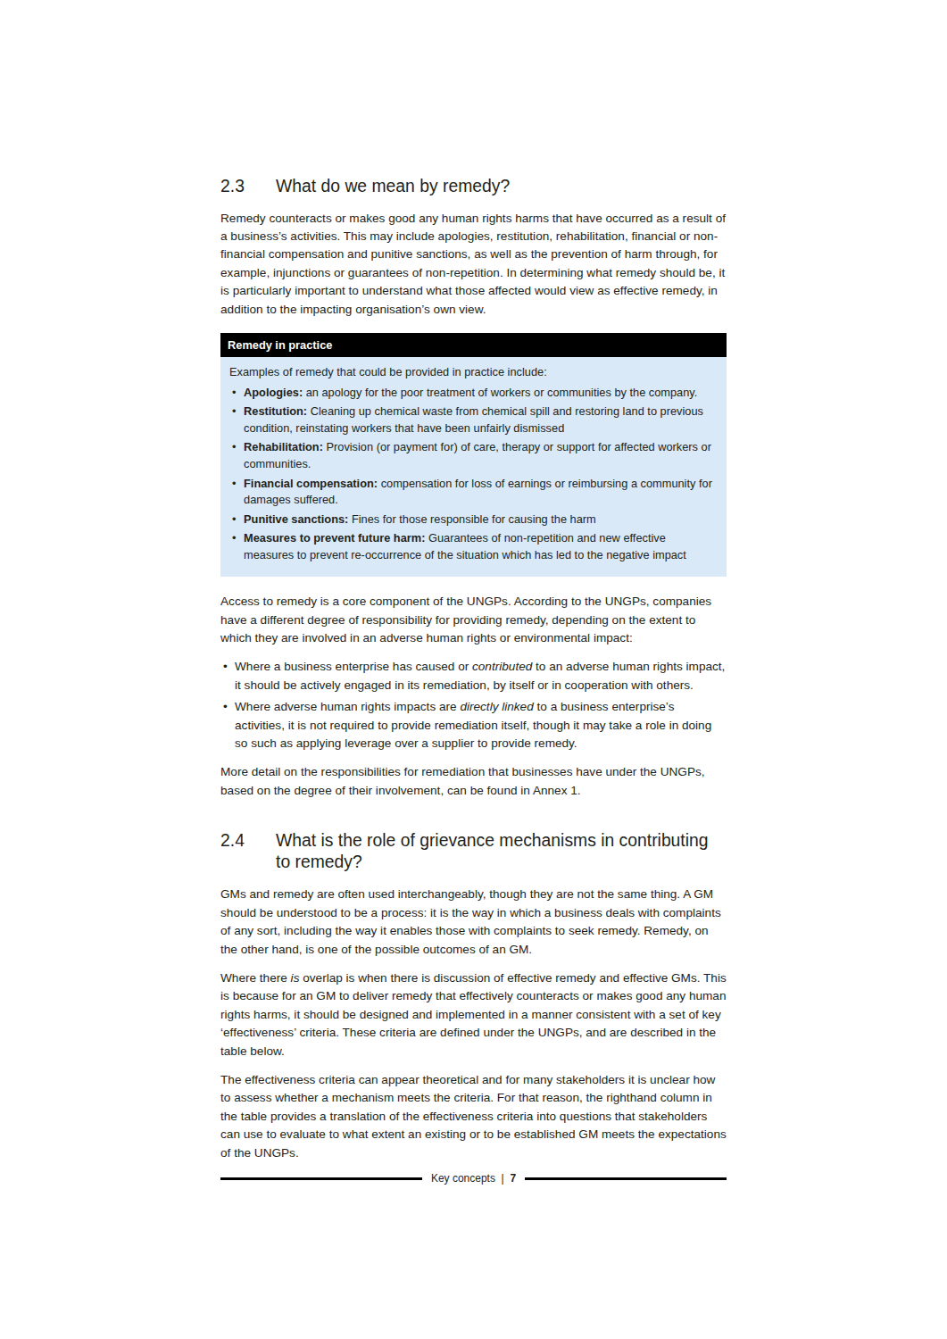2.3 What do we mean by remedy?
Remedy counteracts or makes good any human rights harms that have occurred as a result of a business’s activities. This may include apologies, restitution, rehabilitation, financial or non-financial compensation and punitive sanctions, as well as the prevention of harm through, for example, injunctions or guarantees of non-repetition. In determining what remedy should be, it is particularly important to understand what those affected would view as effective remedy, in addition to the impacting organisation’s own view.
Remedy in practice
Examples of remedy that could be provided in practice include:
Apologies: an apology for the poor treatment of workers or communities by the company.
Restitution: Cleaning up chemical waste from chemical spill and restoring land to previous condition, reinstating workers that have been unfairly dismissed
Rehabilitation: Provision (or payment for) of care, therapy or support for affected workers or communities.
Financial compensation: compensation for loss of earnings or reimbursing a community for damages suffered.
Punitive sanctions: Fines for those responsible for causing the harm
Measures to prevent future harm: Guarantees of non-repetition and new effective measures to prevent re-occurrence of the situation which has led to the negative impact
Access to remedy is a core component of the UNGPs. According to the UNGPs, companies have a different degree of responsibility for providing remedy, depending on the extent to which they are involved in an adverse human rights or environmental impact:
Where a business enterprise has caused or contributed to an adverse human rights impact, it should be actively engaged in its remediation, by itself or in cooperation with others.
Where adverse human rights impacts are directly linked to a business enterprise’s activities, it is not required to provide remediation itself, though it may take a role in doing so such as applying leverage over a supplier to provide remedy.
More detail on the responsibilities for remediation that businesses have under the UNGPs, based on the degree of their involvement, can be found in Annex 1.
2.4 What is the role of grievance mechanisms in contributing to remedy?
GMs and remedy are often used interchangeably, though they are not the same thing. A GM should be understood to be a process: it is the way in which a business deals with complaints of any sort, including the way it enables those with complaints to seek remedy. Remedy, on the other hand, is one of the possible outcomes of an GM.
Where there is overlap is when there is discussion of effective remedy and effective GMs. This is because for an GM to deliver remedy that effectively counteracts or makes good any human rights harms, it should be designed and implemented in a manner consistent with a set of key ‘effectiveness’ criteria. These criteria are defined under the UNGPs, and are described in the table below.
The effectiveness criteria can appear theoretical and for many stakeholders it is unclear how to assess whether a mechanism meets the criteria. For that reason, the righthand column in the table provides a translation of the effectiveness criteria into questions that stakeholders can use to evaluate to what extent an existing or to be established GM meets the expectations of the UNGPs.
Key concepts | 7